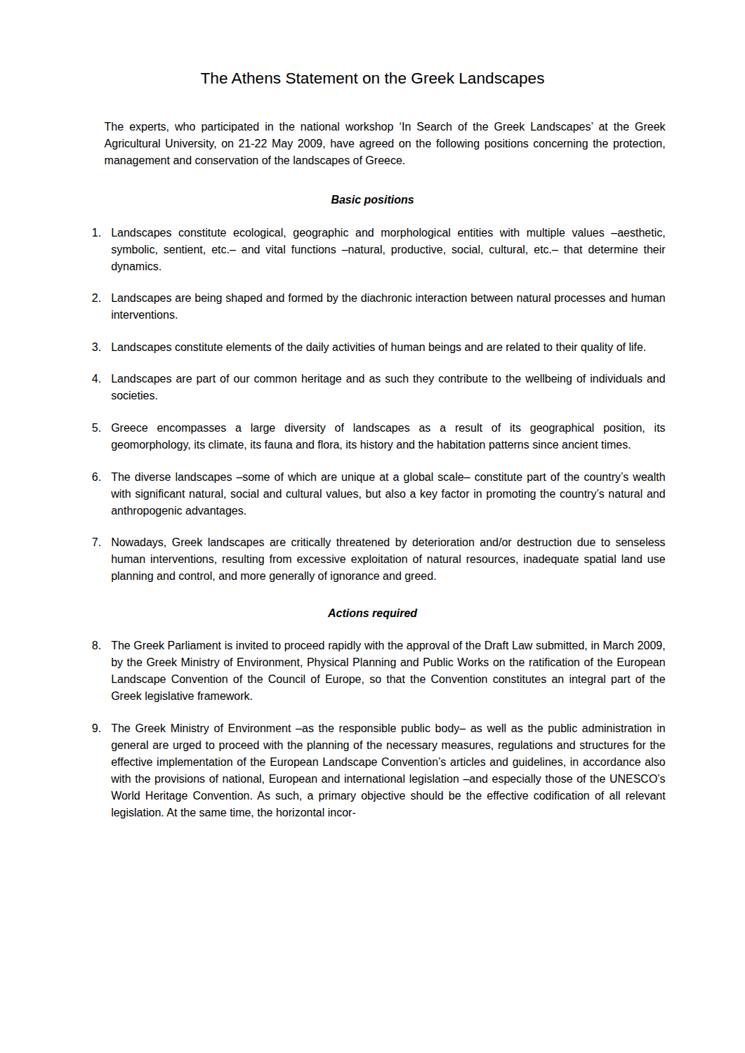The Athens Statement on the Greek Landscapes
The experts, who participated in the national workshop ‘In Search of the Greek Landscapes’ at the Greek Agricultural University, on 21-22 May 2009, have agreed on the following positions concerning the protection, management and conservation of the landscapes of Greece.
Basic positions
Landscapes constitute ecological, geographic and morphological entities with multiple values –aesthetic, symbolic, sentient, etc.– and vital functions –natural, productive, social, cultural, etc.– that determine their dynamics.
Landscapes are being shaped and formed by the diachronic interaction between natural processes and human interventions.
Landscapes constitute elements of the daily activities of human beings and are related to their quality of life.
Landscapes are part of our common heritage and as such they contribute to the wellbeing of individuals and societies.
Greece encompasses a large diversity of landscapes as a result of its geographical position, its geomorphology, its climate, its fauna and flora, its history and the habitation patterns since ancient times.
The diverse landscapes –some of which are unique at a global scale– constitute part of the country’s wealth with significant natural, social and cultural values, but also a key factor in promoting the country’s natural and anthropogenic advantages.
Nowadays, Greek landscapes are critically threatened by deterioration and/or destruction due to senseless human interventions, resulting from excessive exploitation of natural resources, inadequate spatial land use planning and control, and more generally of ignorance and greed.
Actions required
The Greek Parliament is invited to proceed rapidly with the approval of the Draft Law submitted, in March 2009, by the Greek Ministry of Environment, Physical Planning and Public Works on the ratification of the European Landscape Convention of the Council of Europe, so that the Convention constitutes an integral part of the Greek legislative framework.
The Greek Ministry of Environment –as the responsible public body– as well as the public administration in general are urged to proceed with the planning of the necessary measures, regulations and structures for the effective implementation of the European Landscape Convention’s articles and guidelines, in accordance also with the provisions of national, European and international legislation –and especially those of the UNESCO’s World Heritage Convention. As such, a primary objective should be the effective codification of all relevant legislation. At the same time, the horizontal incor-